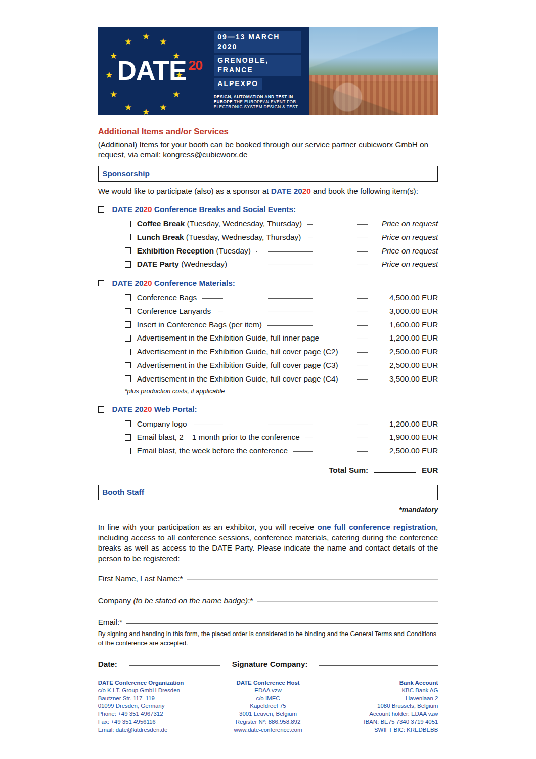★ ★ ★ ★ ★ ★ ★ ★ ★ ★ ★ ★
DATE20
09—13 MARCH 2020
GRENOBLE, FRANCE
ALPEXPO
DESIGN, AUTOMATION AND TEST IN EUROPE THE EUROPEAN EVENT FOR ELECTRONIC SYSTEM DESIGN & TEST
Additional Items and/or Services
(Additional) Items for your booth can be booked through our service partner cubicworx GmbH on request, via email: kongress@cubicworx.de
Sponsorship
We would like to participate (also) as a sponsor at DATE 2020 and book the following item(s):
DATE 2020 Conference Breaks and Social Events:
Coffee Break (Tuesday, Wednesday, Thursday) Price on request
Lunch Break (Tuesday, Wednesday, Thursday) Price on request
Exhibition Reception (Tuesday) Price on request
DATE Party (Wednesday) Price on request
DATE 2020 Conference Materials:
Conference Bags 4,500.00 EUR
Conference Lanyards 3,000.00 EUR
Insert in Conference Bags (per item) 1,600.00 EUR
Advertisement in the Exhibition Guide, full inner page 1,200.00 EUR
Advertisement in the Exhibition Guide, full cover page (C2) 2,500.00 EUR
Advertisement in the Exhibition Guide, full cover page (C3) 2,500.00 EUR
Advertisement in the Exhibition Guide, full cover page (C4) 3,500.00 EUR
*plus production costs, if applicable
DATE 2020 Web Portal:
Company logo 1,200.00 EUR
Email blast, 2 – 1 month prior to the conference 1,900.00 EUR
Email blast, the week before the conference 2,500.00 EUR
Total Sum: EUR
Booth Staff
*mandatory
In line with your participation as an exhibitor, you will receive one full conference registration, including access to all conference sessions, conference materials, catering during the conference breaks as well as access to the DATE Party. Please indicate the name and contact details of the person to be registered:
First Name, Last Name:*
Company (to be stated on the name badge):*
Email:*
By signing and handing in this form, the placed order is considered to be binding and the General Terms and Conditions of the conference are accepted.
Date: Signature Company:
DATE Conference Organization
c/o K.I.T. Group GmbH Dresden
Bautzner Str. 117–119
01099 Dresden, Germany
Phone: +49 351 4967312
Fax: +49 351 4956116
Email: date@kitdresden.de
DATE Conference Host
EDAA vzw
c/o IMEC
Kapeldreef 75
3001 Leuven, Belgium
Register N°: 886.958.892
www.date-conference.com
Bank Account
KBC Bank AG
Havenlaan 2
1080 Brussels, Belgium
Account holder: EDAA vzw
IBAN: BE75 7340 3719 4051
SWIFT BIC: KREDBEBB